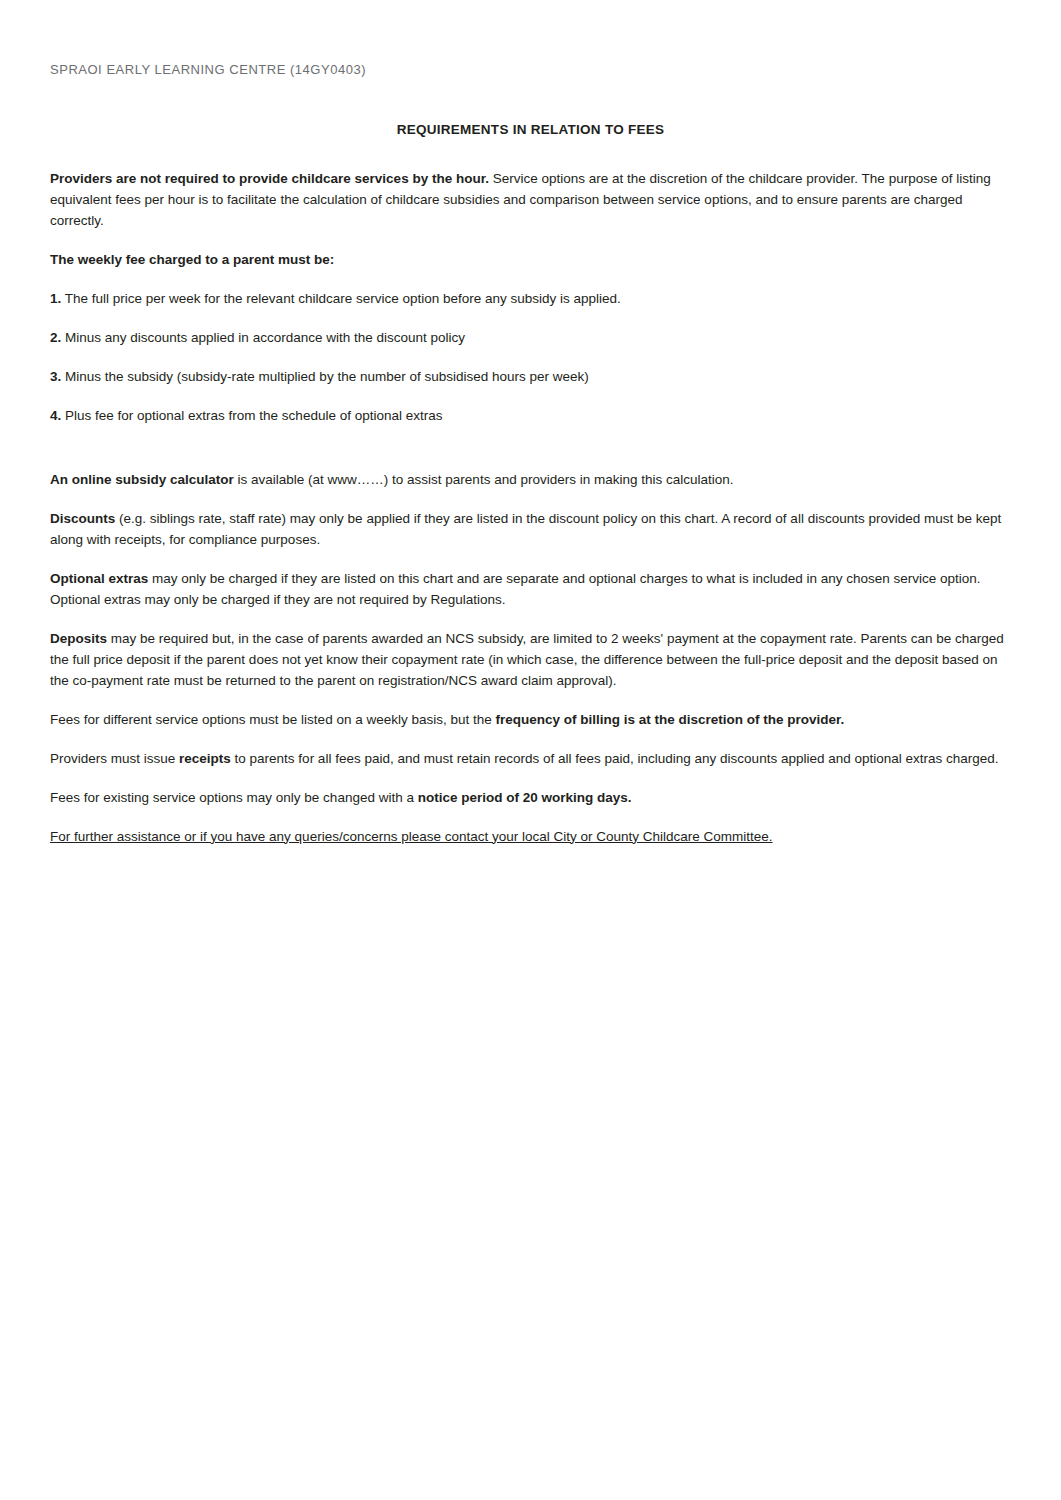SPRAOI EARLY LEARNING CENTRE (14GY0403)
REQUIREMENTS IN RELATION TO FEES
Providers are not required to provide childcare services by the hour. Service options are at the discretion of the childcare provider. The purpose of listing equivalent fees per hour is to facilitate the calculation of childcare subsidies and comparison between service options, and to ensure parents are charged correctly.
The weekly fee charged to a parent must be:
1. The full price per week for the relevant childcare service option before any subsidy is applied.
2. Minus any discounts applied in accordance with the discount policy
3. Minus the subsidy (subsidy-rate multiplied by the number of subsidised hours per week)
4. Plus fee for optional extras from the schedule of optional extras
An online subsidy calculator is available (at www……) to assist parents and providers in making this calculation.
Discounts (e.g. siblings rate, staff rate) may only be applied if they are listed in the discount policy on this chart. A record of all discounts provided must be kept along with receipts, for compliance purposes.
Optional extras may only be charged if they are listed on this chart and are separate and optional charges to what is included in any chosen service option. Optional extras may only be charged if they are not required by Regulations.
Deposits may be required but, in the case of parents awarded an NCS subsidy, are limited to 2 weeks' payment at the copayment rate. Parents can be charged the full price deposit if the parent does not yet know their copayment rate (in which case, the difference between the full-price deposit and the deposit based on the co-payment rate must be returned to the parent on registration/NCS award claim approval).
Fees for different service options must be listed on a weekly basis, but the frequency of billing is at the discretion of the provider.
Providers must issue receipts to parents for all fees paid, and must retain records of all fees paid, including any discounts applied and optional extras charged.
Fees for existing service options may only be changed with a notice period of 20 working days.
For further assistance or if you have any queries/concerns please contact your local City or County Childcare Committee.